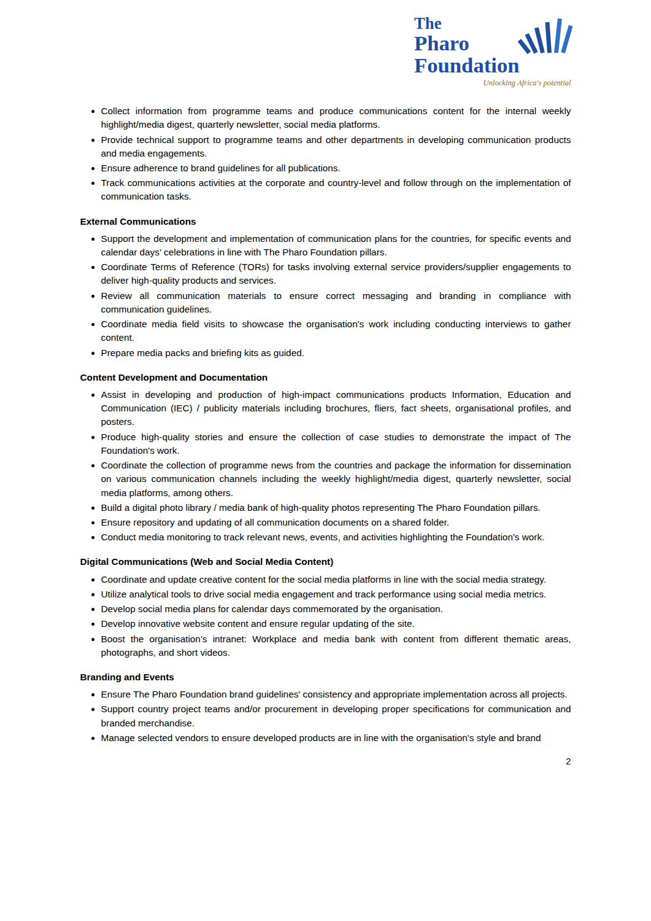The Pharo Foundation
Unlocking Africa's potential
Collect information from programme teams and produce communications content for the internal weekly highlight/media digest, quarterly newsletter, social media platforms.
Provide technical support to programme teams and other departments in developing communication products and media engagements.
Ensure adherence to brand guidelines for all publications.
Track communications activities at the corporate and country-level and follow through on the implementation of communication tasks.
External Communications
Support the development and implementation of communication plans for the countries, for specific events and calendar days' celebrations in line with The Pharo Foundation pillars.
Coordinate Terms of Reference (TORs) for tasks involving external service providers/supplier engagements to deliver high-quality products and services.
Review all communication materials to ensure correct messaging and branding in compliance with communication guidelines.
Coordinate media field visits to showcase the organisation's work including conducting interviews to gather content.
Prepare media packs and briefing kits as guided.
Content Development and Documentation
Assist in developing and production of high-impact communications products Information, Education and Communication (IEC) / publicity materials including brochures, fliers, fact sheets, organisational profiles, and posters.
Produce high-quality stories and ensure the collection of case studies to demonstrate the impact of The Foundation's work.
Coordinate the collection of programme news from the countries and package the information for dissemination on various communication channels including the weekly highlight/media digest, quarterly newsletter, social media platforms, among others.
Build a digital photo library / media bank of high-quality photos representing The Pharo Foundation pillars.
Ensure repository and updating of all communication documents on a shared folder.
Conduct media monitoring to track relevant news, events, and activities highlighting the Foundation's work.
Digital Communications (Web and Social Media Content)
Coordinate and update creative content for the social media platforms in line with the social media strategy.
Utilize analytical tools to drive social media engagement and track performance using social media metrics.
Develop social media plans for calendar days commemorated by the organisation.
Develop innovative website content and ensure regular updating of the site.
Boost the organisation's intranet: Workplace and media bank with content from different thematic areas, photographs, and short videos.
Branding and Events
Ensure The Pharo Foundation brand guidelines' consistency and appropriate implementation across all projects.
Support country project teams and/or procurement in developing proper specifications for communication and branded merchandise.
Manage selected vendors to ensure developed products are in line with the organisation's style and brand
2